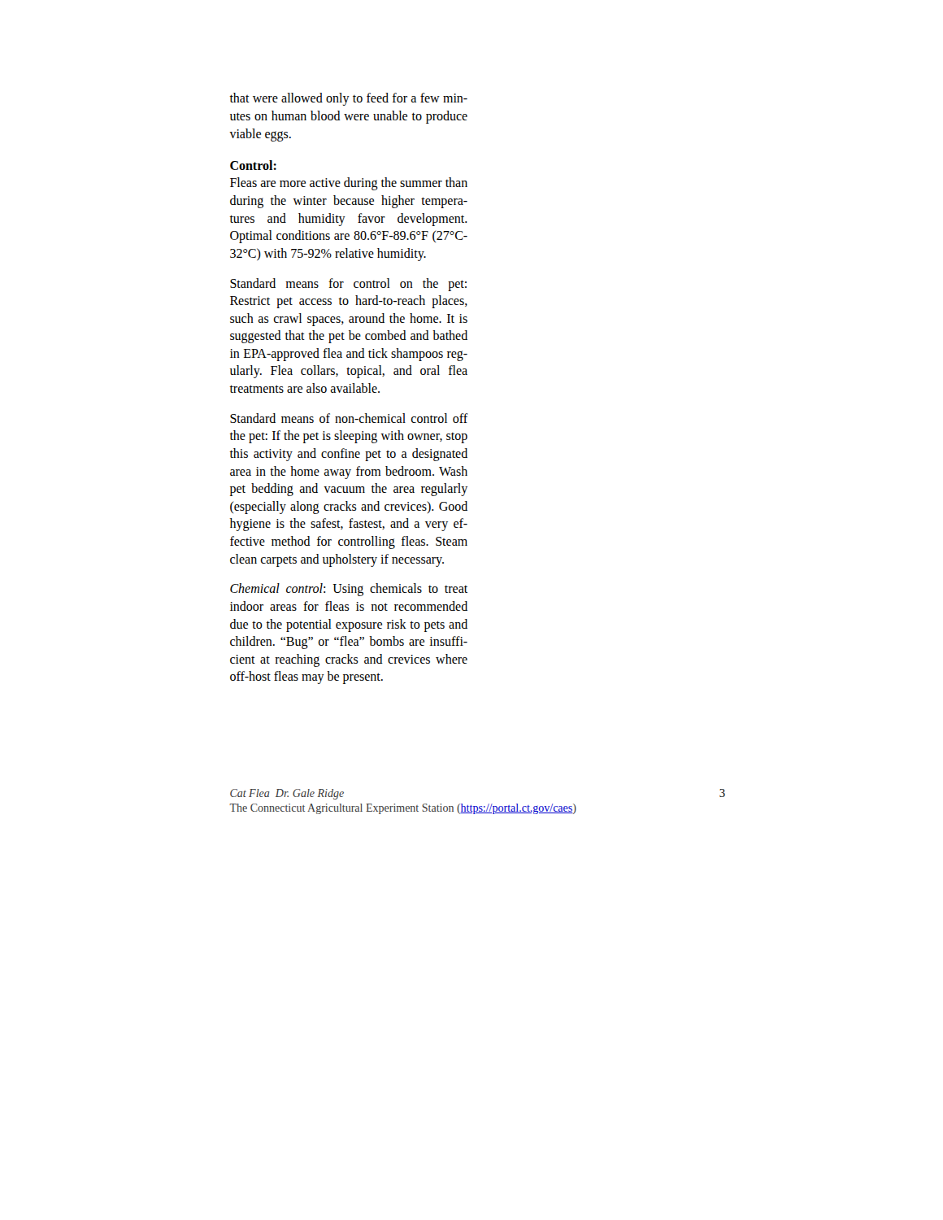that were allowed only to feed for a few minutes on human blood were unable to produce viable eggs.
Control:
Fleas are more active during the summer than during the winter because higher temperatures and humidity favor development. Optimal conditions are 80.6°F-89.6°F (27°C-32°C) with 75-92% relative humidity.
Standard means for control on the pet: Restrict pet access to hard-to-reach places, such as crawl spaces, around the home. It is suggested that the pet be combed and bathed in EPA-approved flea and tick shampoos regularly. Flea collars, topical, and oral flea treatments are also available.
Standard means of non-chemical control off the pet: If the pet is sleeping with owner, stop this activity and confine pet to a designated area in the home away from bedroom. Wash pet bedding and vacuum the area regularly (especially along cracks and crevices). Good hygiene is the safest, fastest, and a very effective method for controlling fleas. Steam clean carpets and upholstery if necessary.
Chemical control: Using chemicals to treat indoor areas for fleas is not recommended due to the potential exposure risk to pets and children. “Bug” or “flea” bombs are insufficient at reaching cracks and crevices where off-host fleas may be present.
Cat Flea Dr. Gale Ridge
The Connecticut Agricultural Experiment Station (https://portal.ct.gov/caes)
3